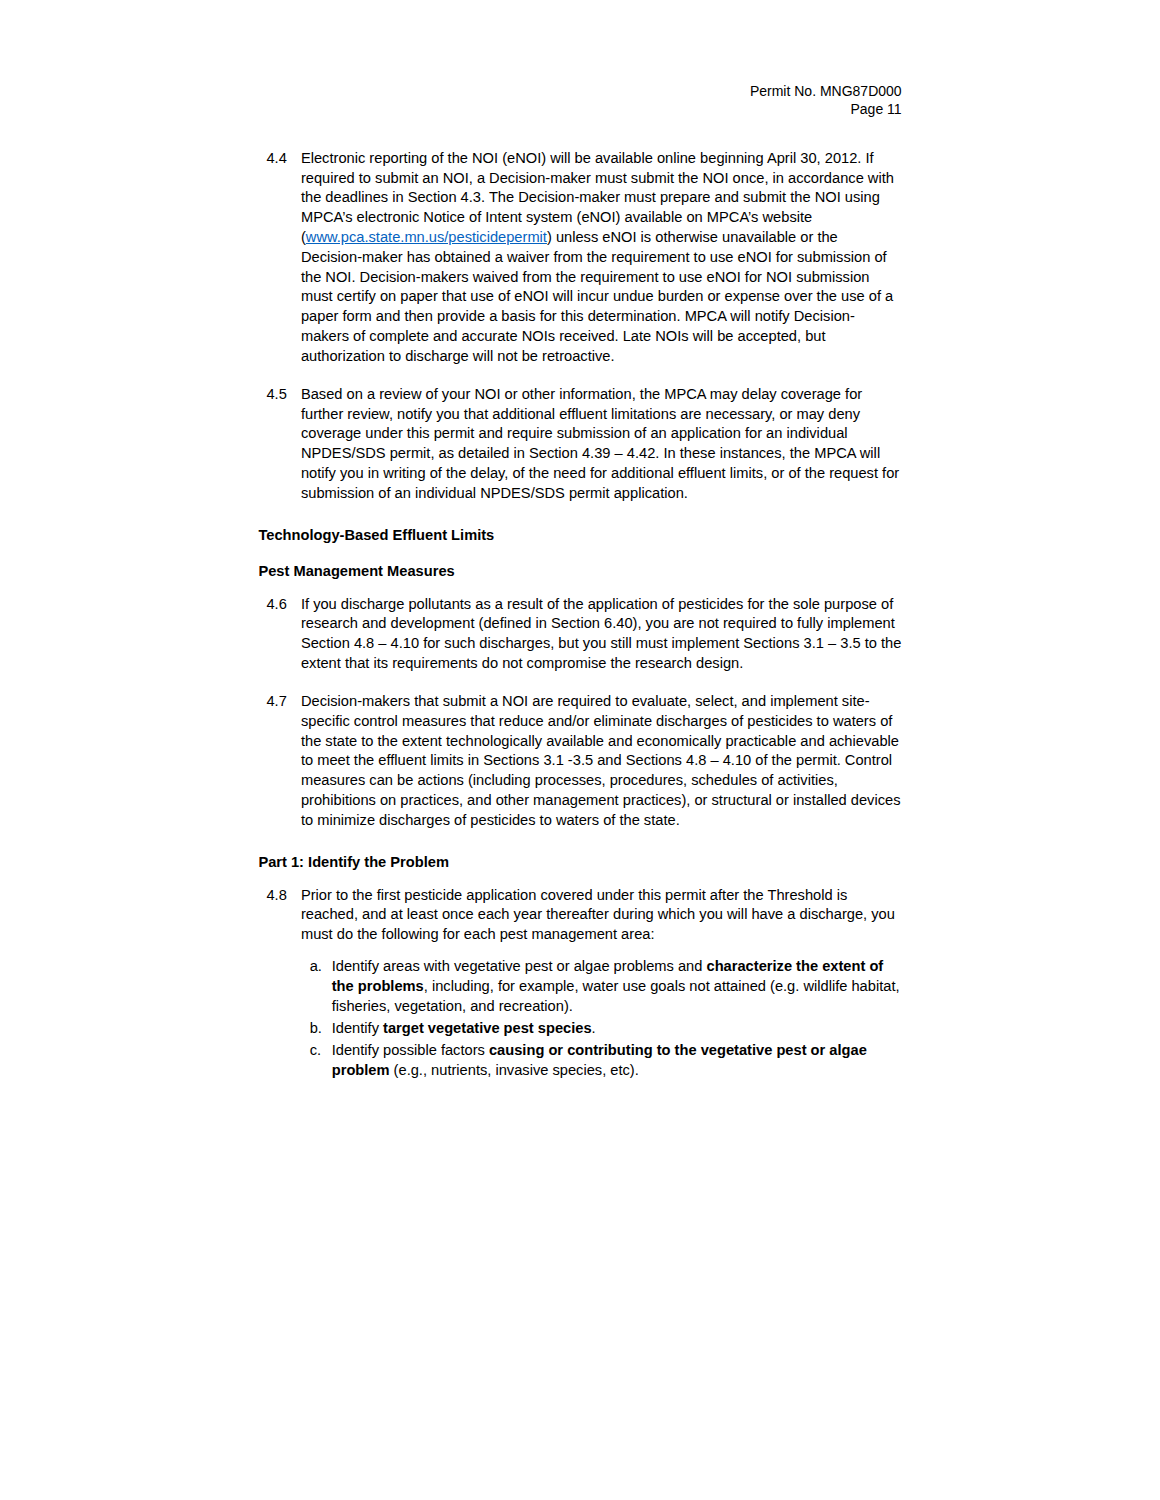Permit No. MNG87D000
Page 11
4.4
Electronic reporting of the NOI (eNOI) will be available online beginning April 30, 2012. If required to submit an NOI, a Decision-maker must submit the NOI once, in accordance with the deadlines in Section 4.3. The Decision-maker must prepare and submit the NOI using MPCA’s electronic Notice of Intent system (eNOI) available on MPCA’s website (www.pca.state.mn.us/pesticidepermit) unless eNOI is otherwise unavailable or the Decision-maker has obtained a waiver from the requirement to use eNOI for submission of the NOI. Decision-makers waived from the requirement to use eNOI for NOI submission must certify on paper that use of eNOI will incur undue burden or expense over the use of a paper form and then provide a basis for this determination. MPCA will notify Decision-makers of complete and accurate NOIs received. Late NOIs will be accepted, but authorization to discharge will not be retroactive.
4.5
Based on a review of your NOI or other information, the MPCA may delay coverage for further review, notify you that additional effluent limitations are necessary, or may deny coverage under this permit and require submission of an application for an individual NPDES/SDS permit, as detailed in Section 4.39 – 4.42. In these instances, the MPCA will notify you in writing of the delay, of the need for additional effluent limits, or of the request for submission of an individual NPDES/SDS permit application.
Technology-Based Effluent Limits
Pest Management Measures
4.6
If you discharge pollutants as a result of the application of pesticides for the sole purpose of research and development (defined in Section 6.40), you are not required to fully implement Section 4.8 – 4.10 for such discharges, but you still must implement Sections 3.1 – 3.5 to the extent that its requirements do not compromise the research design.
4.7
Decision-makers that submit a NOI are required to evaluate, select, and implement site-specific control measures that reduce and/or eliminate discharges of pesticides to waters of the state to the extent technologically available and economically practicable and achievable to meet the effluent limits in Sections 3.1 -3.5 and Sections 4.8 – 4.10 of the permit. Control measures can be actions (including processes, procedures, schedules of activities, prohibitions on practices, and other management practices), or structural or installed devices to minimize discharges of pesticides to waters of the state.
Part 1: Identify the Problem
4.8
Prior to the first pesticide application covered under this permit after the Threshold is reached, and at least once each year thereafter during which you will have a discharge, you must do the following for each pest management area:
a. Identify areas with vegetative pest or algae problems and characterize the extent of the problems, including, for example, water use goals not attained (e.g. wildlife habitat, fisheries, vegetation, and recreation).
b. Identify target vegetative pest species.
c. Identify possible factors causing or contributing to the vegetative pest or algae problem (e.g., nutrients, invasive species, etc).